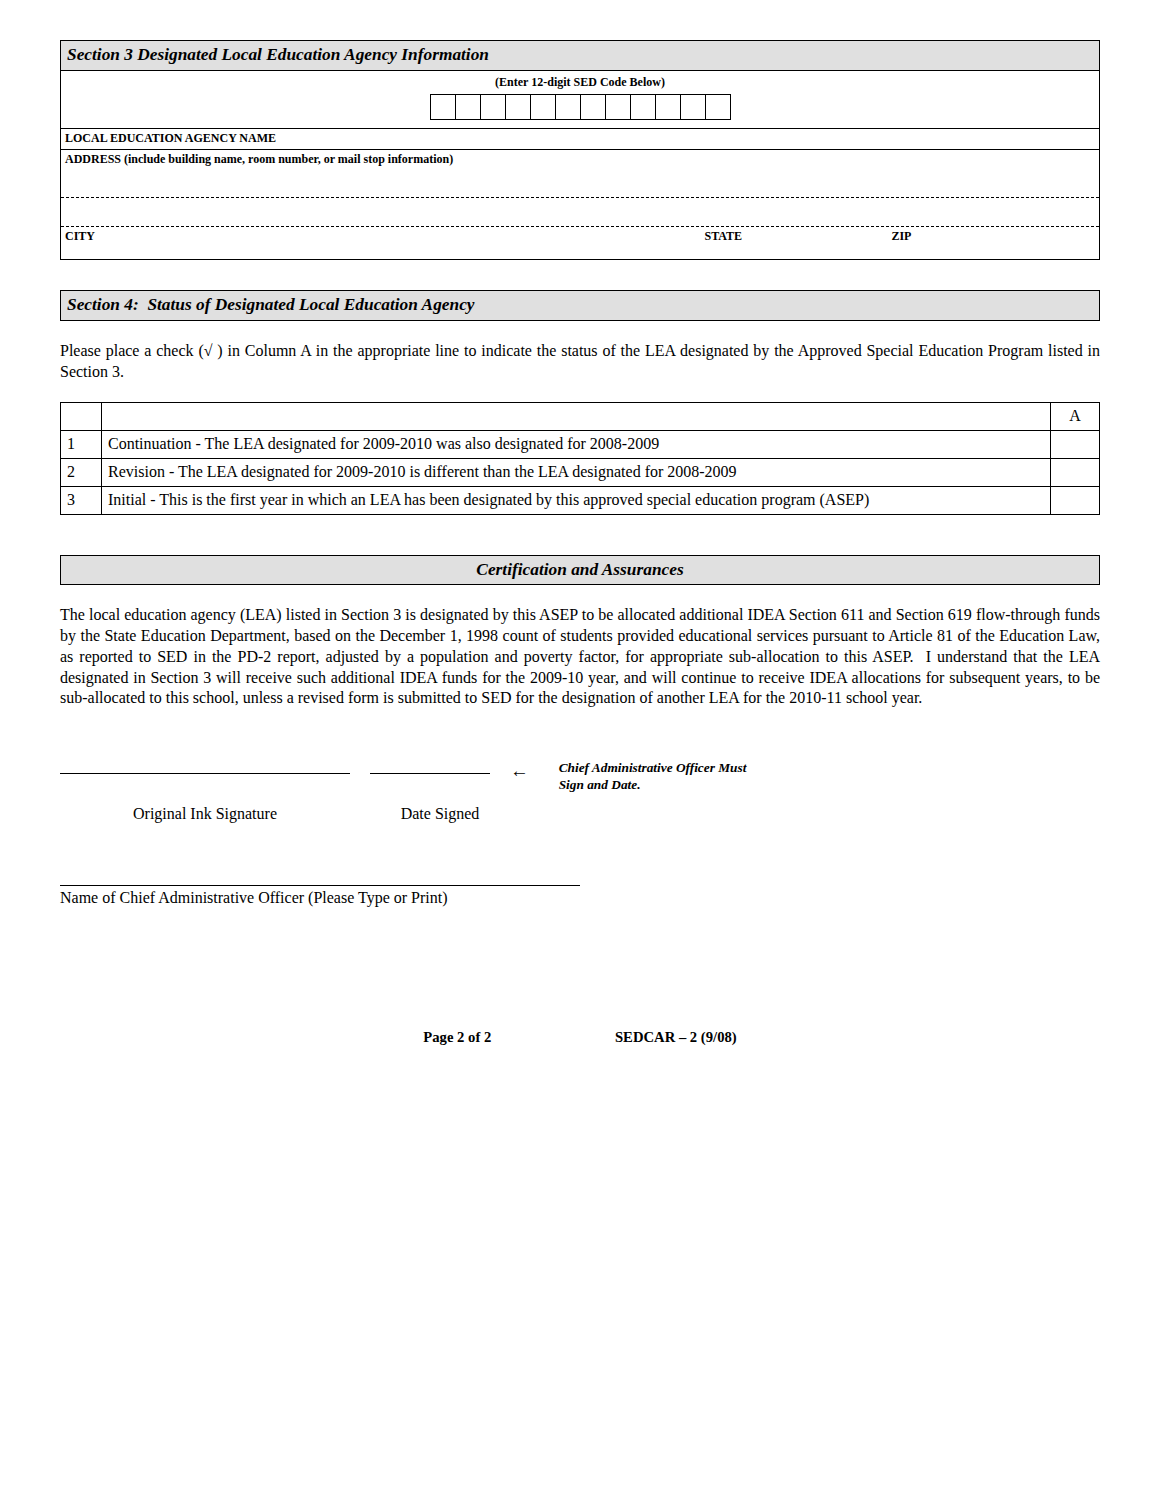Section 3 Designated Local Education Agency Information
(Enter 12-digit SED Code Below)
LOCAL EDUCATION AGENCY NAME
ADDRESS (include building name, room number, or mail stop information)
CITY STATE ZIP
Section 4: Status of Designated Local Education Agency
Please place a check (√ ) in Column A in the appropriate line to indicate the status of the LEA designated by the Approved Special Education Program listed in Section 3.
| | | A |
| 1 | Continuation - The LEA designated for 2009-2010 was also designated for 2008-2009 | |
| 2 | Revision - The LEA designated for 2009-2010 is different than the LEA designated for 2008-2009 | |
| 3 | Initial - This is the first year in which an LEA has been designated by this approved special education program (ASEP) | |
Certification and Assurances
The local education agency (LEA) listed in Section 3 is designated by this ASEP to be allocated additional IDEA Section 611 and Section 619 flow-through funds by the State Education Department, based on the December 1, 1998 count of students provided educational services pursuant to Article 81 of the Education Law, as reported to SED in the PD-2 report, adjusted by a population and poverty factor, for appropriate sub-allocation to this ASEP. I understand that the LEA designated in Section 3 will receive such additional IDEA funds for the 2009-10 year, and will continue to receive IDEA allocations for subsequent years, to be sub-allocated to this school, unless a revised form is submitted to SED for the designation of another LEA for the 2010-11 school year.
←Chief Administrative Officer Must
Sign and Date.
Original Ink Signature Date Signed
Name of Chief Administrative Officer (Please Type or Print)
Page 2 of 2 SEDCAR – 2 (9/08)